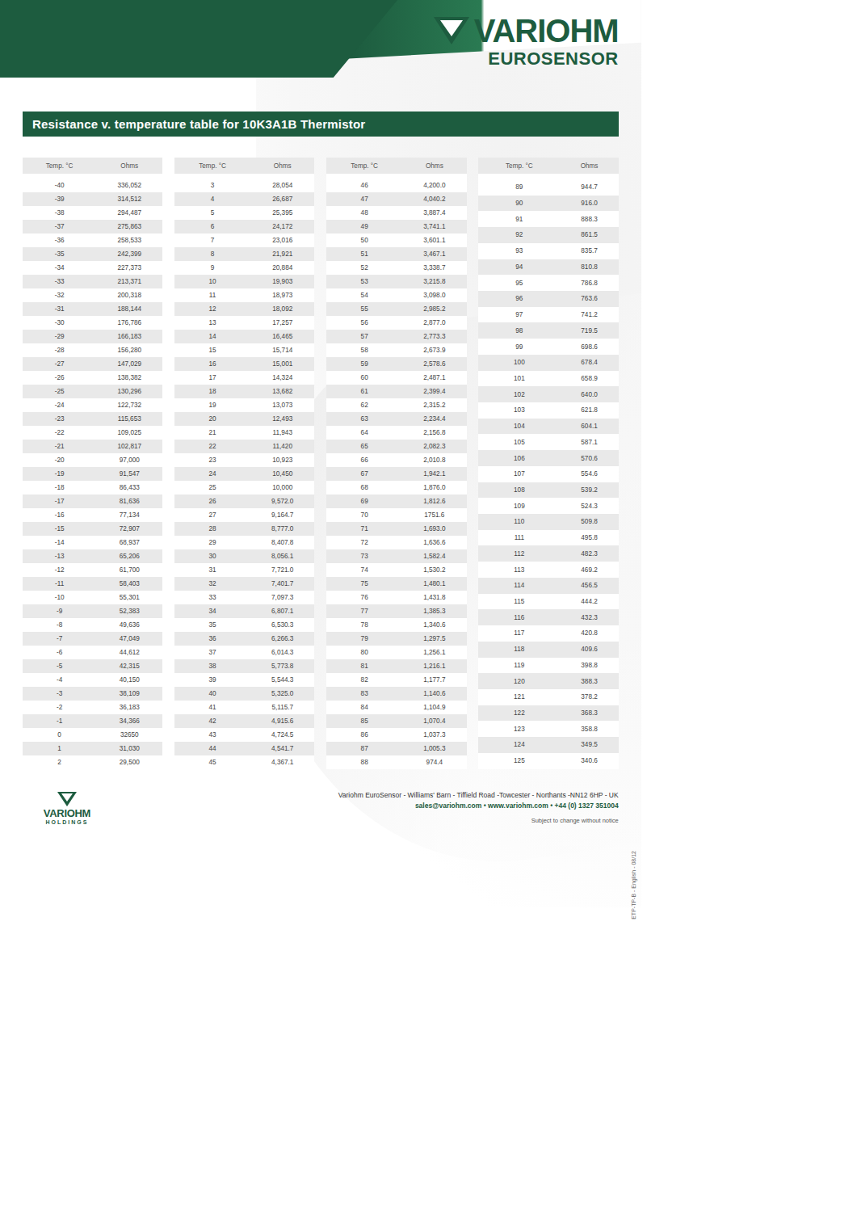VARIOHM
EURO SENSOR
Resistance v. temperature table for 10K3A1B Thermistor
| Temp. °C | Ohms |
| --- | --- |
| -40 | 336,052 |
| -39 | 314,512 |
| -38 | 294,487 |
| -37 | 275,863 |
| -36 | 258,533 |
| -35 | 242,399 |
| -34 | 227,373 |
| -33 | 213,371 |
| -32 | 200,318 |
| -31 | 188,144 |
| -30 | 176,786 |
| -29 | 166,183 |
| -28 | 156,280 |
| -27 | 147,029 |
| -26 | 138,382 |
| -25 | 130,296 |
| -24 | 122,732 |
| -23 | 115,653 |
| -22 | 109,025 |
| -21 | 102,817 |
| -20 | 97,000 |
| -19 | 91,547 |
| -18 | 86,433 |
| -17 | 81,636 |
| -16 | 77,134 |
| -15 | 72,907 |
| -14 | 68,937 |
| -13 | 65,206 |
| -12 | 61,700 |
| -11 | 58,403 |
| -10 | 55,301 |
| -9 | 52,383 |
| -8 | 49,636 |
| -7 | 47,049 |
| -6 | 44,612 |
| -5 | 42,315 |
| -4 | 40,150 |
| -3 | 38,109 |
| -2 | 36,183 |
| -1 | 34,366 |
| 0 | 32650 |
| 1 | 31,030 |
| 2 | 29,500 |
| Temp. °C | Ohms |
| --- | --- |
| 3 | 28,054 |
| 4 | 26,687 |
| 5 | 25,395 |
| 6 | 24,172 |
| 7 | 23,016 |
| 8 | 21,921 |
| 9 | 20,884 |
| 10 | 19,903 |
| 11 | 18,973 |
| 12 | 18,092 |
| 13 | 17,257 |
| 14 | 16,465 |
| 15 | 15,714 |
| 16 | 15,001 |
| 17 | 14,324 |
| 18 | 13,682 |
| 19 | 13,073 |
| 20 | 12,493 |
| 21 | 11,943 |
| 22 | 11,420 |
| 23 | 10,923 |
| 24 | 10,450 |
| 25 | 10,000 |
| 26 | 9,572.0 |
| 27 | 9,164.7 |
| 28 | 8,777.0 |
| 29 | 8,407.8 |
| 30 | 8,056.1 |
| 31 | 7,721.0 |
| 32 | 7,401.7 |
| 33 | 7,097.3 |
| 34 | 6,807.1 |
| 35 | 6,530.3 |
| 36 | 6,266.3 |
| 37 | 6,014.3 |
| 38 | 5,773.8 |
| 39 | 5,544.3 |
| 40 | 5,325.0 |
| 41 | 5,115.7 |
| 42 | 4,915.6 |
| 43 | 4,724.5 |
| 44 | 4,541.7 |
| 45 | 4,367.1 |
| Temp. °C | Ohms |
| --- | --- |
| 46 | 4,200.0 |
| 47 | 4,040.2 |
| 48 | 3,887.4 |
| 49 | 3,741.1 |
| 50 | 3,601.1 |
| 51 | 3,467.1 |
| 52 | 3,338.7 |
| 53 | 3,215.8 |
| 54 | 3,098.0 |
| 55 | 2,985.2 |
| 56 | 2,877.0 |
| 57 | 2,773.3 |
| 58 | 2,673.9 |
| 59 | 2,578.6 |
| 60 | 2,487.1 |
| 61 | 2,399.4 |
| 62 | 2,315.2 |
| 63 | 2,234.4 |
| 64 | 2,156.8 |
| 65 | 2,082.3 |
| 66 | 2,010.8 |
| 67 | 1,942.1 |
| 68 | 1,876.0 |
| 69 | 1,812.6 |
| 70 | 1751.6 |
| 71 | 1,693.0 |
| 72 | 1,636.6 |
| 73 | 1,582.4 |
| 74 | 1,530.2 |
| 75 | 1,480.1 |
| 76 | 1,431.8 |
| 77 | 1,385.3 |
| 78 | 1,340.6 |
| 79 | 1,297.5 |
| 80 | 1,256.1 |
| 81 | 1,216.1 |
| 82 | 1,177.7 |
| 83 | 1,140.6 |
| 84 | 1,104.9 |
| 85 | 1,070.4 |
| 86 | 1,037.3 |
| 87 | 1,005.3 |
| 88 | 974.4 |
| Temp. °C | Ohms |
| --- | --- |
| 89 | 944.7 |
| 90 | 916.0 |
| 91 | 888.3 |
| 92 | 861.5 |
| 93 | 835.7 |
| 94 | 810.8 |
| 95 | 786.8 |
| 96 | 763.6 |
| 97 | 741.2 |
| 98 | 719.5 |
| 99 | 698.6 |
| 100 | 678.4 |
| 101 | 658.9 |
| 102 | 640.0 |
| 103 | 621.8 |
| 104 | 604.1 |
| 105 | 587.1 |
| 106 | 570.6 |
| 107 | 554.6 |
| 108 | 539.2 |
| 109 | 524.3 |
| 110 | 509.8 |
| 111 | 495.8 |
| 112 | 482.3 |
| 113 | 469.2 |
| 114 | 456.5 |
| 115 | 444.2 |
| 116 | 432.3 |
| 117 | 420.8 |
| 118 | 409.6 |
| 119 | 398.8 |
| 120 | 388.3 |
| 121 | 378.2 |
| 122 | 368.3 |
| 123 | 358.8 |
| 124 | 349.5 |
| 125 | 340.6 |
ETP-TP-B - English - 08/12
VARIOHM
HOLDINGS
Variohm EuroSensor - Williams' Barn - Tiffield Road -Towcester - Northants -NN12 6HP - UK
sales@variohm.com • www.variohm.com • +44 (0) 1327 351004
Subject to change without notice